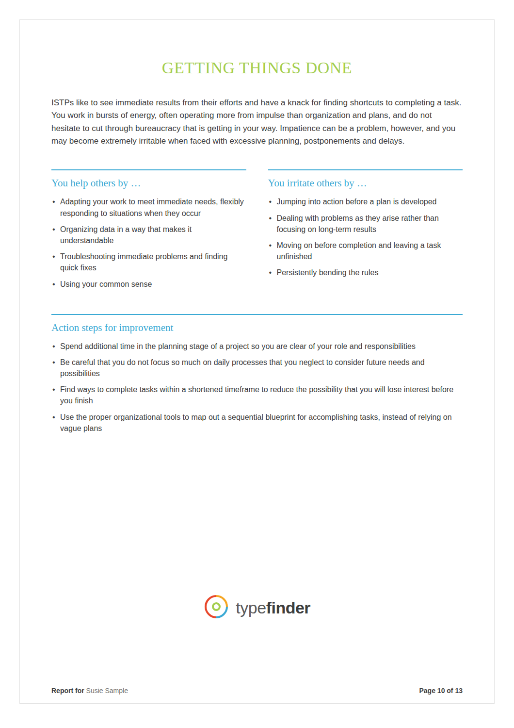GETTING THINGS DONE
ISTPs like to see immediate results from their efforts and have a knack for finding shortcuts to completing a task. You work in bursts of energy, often operating more from impulse than organization and plans, and do not hesitate to cut through bureaucracy that is getting in your way. Impatience can be a problem, however, and you may become extremely irritable when faced with excessive planning, postponements and delays.
You help others by …
Adapting your work to meet immediate needs, flexibly responding to situations when they occur
Organizing data in a way that makes it understandable
Troubleshooting immediate problems and finding quick fixes
Using your common sense
You irritate others by …
Jumping into action before a plan is developed
Dealing with problems as they arise rather than focusing on long-term results
Moving on before completion and leaving a task unfinished
Persistently bending the rules
Action steps for improvement
Spend additional time in the planning stage of a project so you are clear of your role and responsibilities
Be careful that you do not focus so much on daily processes that you neglect to consider future needs and possibilities
Find ways to complete tasks within a shortened timeframe to reduce the possibility that you will lose interest before you finish
Use the proper organizational tools to map out a sequential blueprint for accomplishing tasks, instead of relying on vague plans
typefinder
Report for Susie Sample
Page 10 of 13